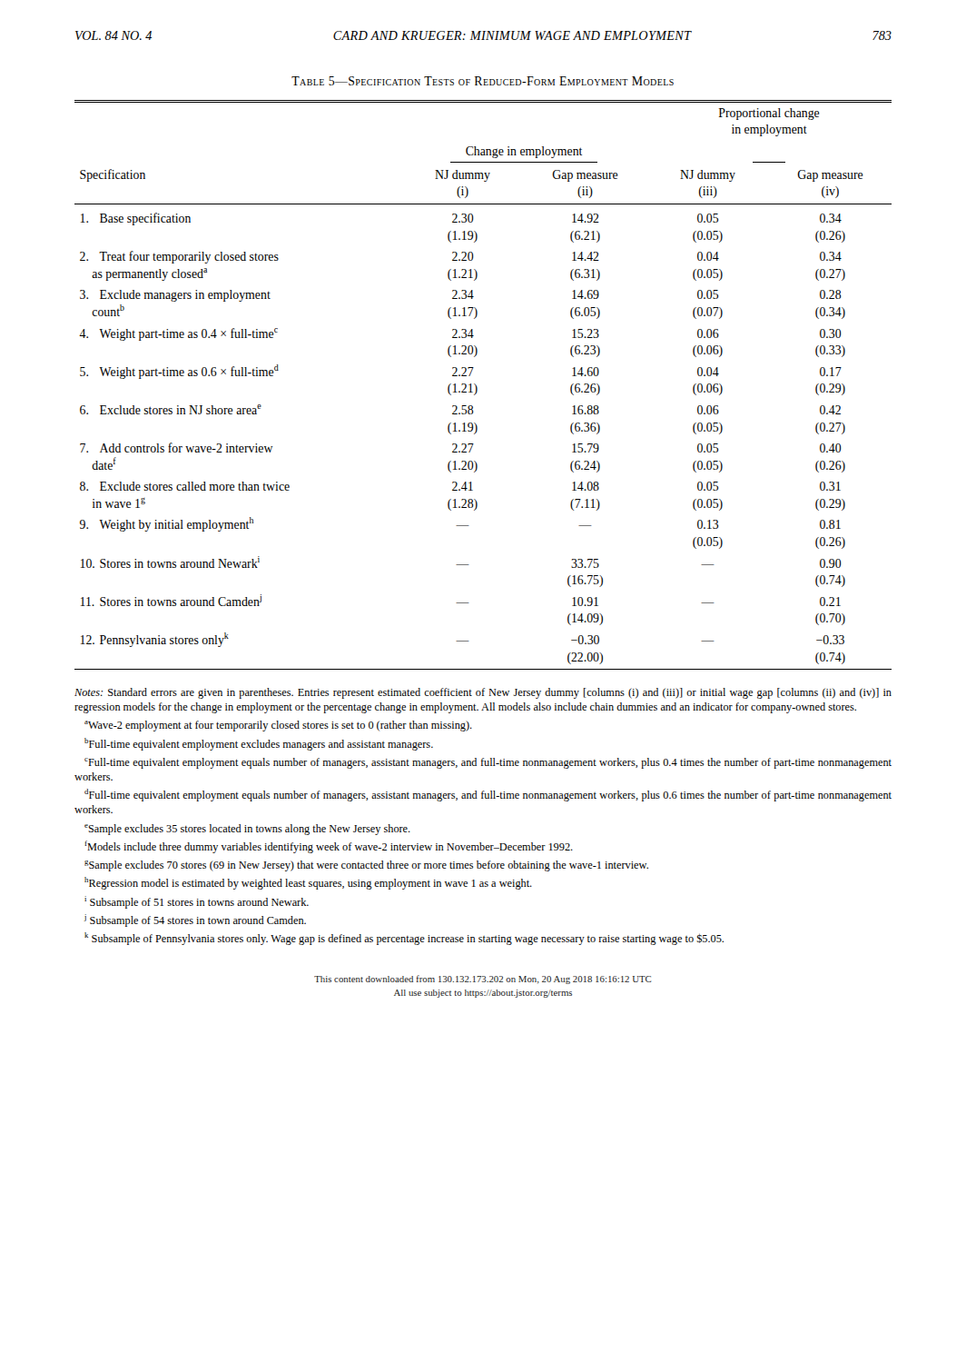VOL. 84 NO. 4
CARD AND KRUEGER: MINIMUM WAGE AND EMPLOYMENT
783
Table 5—Specification Tests of Reduced-Form Employment Models
| | | Proportional change in employment |
| --- | --- | --- |
| | Change in employment | |
| Specification | NJ dummy (i) | Gap measure (ii) | NJ dummy (iii) | Gap measure (iv) |
| 1. Base specification | 2.30 (1.19) | 14.92 (6.21) | 0.05 (0.05) | 0.34 (0.26) |
| 2. Treat four temporarily closed stores as permanently closed a | 2.20 (1.21) | 14.42 (6.31) | 0.04 (0.05) | 0.34 (0.27) |
| 3. Exclude managers in employment count b | 2.34 (1.17) | 14.69 (6.05) | 0.05 (0.07) | 0.28 (0.34) |
| 4. Weight part-time as 0.4 × full-time c | 2.34 (1.20) | 15.23 (6.23) | 0.06 (0.06) | 0.30 (0.33) |
| 5. Weight part-time as 0.6 × full-time d | 2.27 (1.21) | 14.60 (6.26) | 0.04 (0.06) | 0.17 (0.29) |
| 6. Exclude stores in NJ shore area e | 2.58 (1.19) | 16.88 (6.36) | 0.06 (0.05) | 0.42 (0.27) |
| 7. Add controls for wave-2 interview date f | 2.27 (1.20) | 15.79 (6.24) | 0.05 (0.05) | 0.40 (0.26) |
| 8. Exclude stores called more than twice in wave 1 g | 2.41 (1.28) | 14.08 (7.11) | 0.05 (0.05) | 0.31 (0.29) |
| 9. Weight by initial employment h | — | — | 0.13 (0.05) | 0.81 (0.26) |
| 10. Stores in towns around Newark i | — | 33.75 (16.75) | — | 0.90 (0.74) |
| 11. Stores in towns around Camden j | — | 10.91 (14.09) | — | 0.21 (0.70) |
| 12. Pennsylvania stores only k | — | −0.30 (22.00) | — | −0.33 (0.74) |
Notes: Standard errors are given in parentheses. Entries represent estimated coefficient of New Jersey dummy [columns (i) and (iii)] or initial wage gap [columns (ii) and (iv)] in regression models for the change in employment or the percentage change in employment. All models also include chain dummies and an indicator for company-owned stores.
aWave-2 employment at four temporarily closed stores is set to 0 (rather than missing).
bFull-time equivalent employment excludes managers and assistant managers.
cFull-time equivalent employment equals number of managers, assistant managers, and full-time nonmanagement workers, plus 0.4 times the number of part-time nonmanagement workers.
dFull-time equivalent employment equals number of managers, assistant managers, and full-time nonmanagement workers, plus 0.6 times the number of part-time nonmanagement workers.
eSample excludes 35 stores located in towns along the New Jersey shore.
fModels include three dummy variables identifying week of wave-2 interview in November–December 1992.
gSample excludes 70 stores (69 in New Jersey) that were contacted three or more times before obtaining the wave-1 interview.
hRegression model is estimated by weighted least squares, using employment in wave 1 as a weight.
i Subsample of 51 stores in towns around Newark.
j Subsample of 54 stores in town around Camden.
k Subsample of Pennsylvania stores only. Wage gap is defined as percentage increase in starting wage necessary to raise starting wage to $5.05.
This content downloaded from 130.132.173.202 on Mon, 20 Aug 2018 16:16:12 UTC
All use subject to https://about.jstor.org/terms